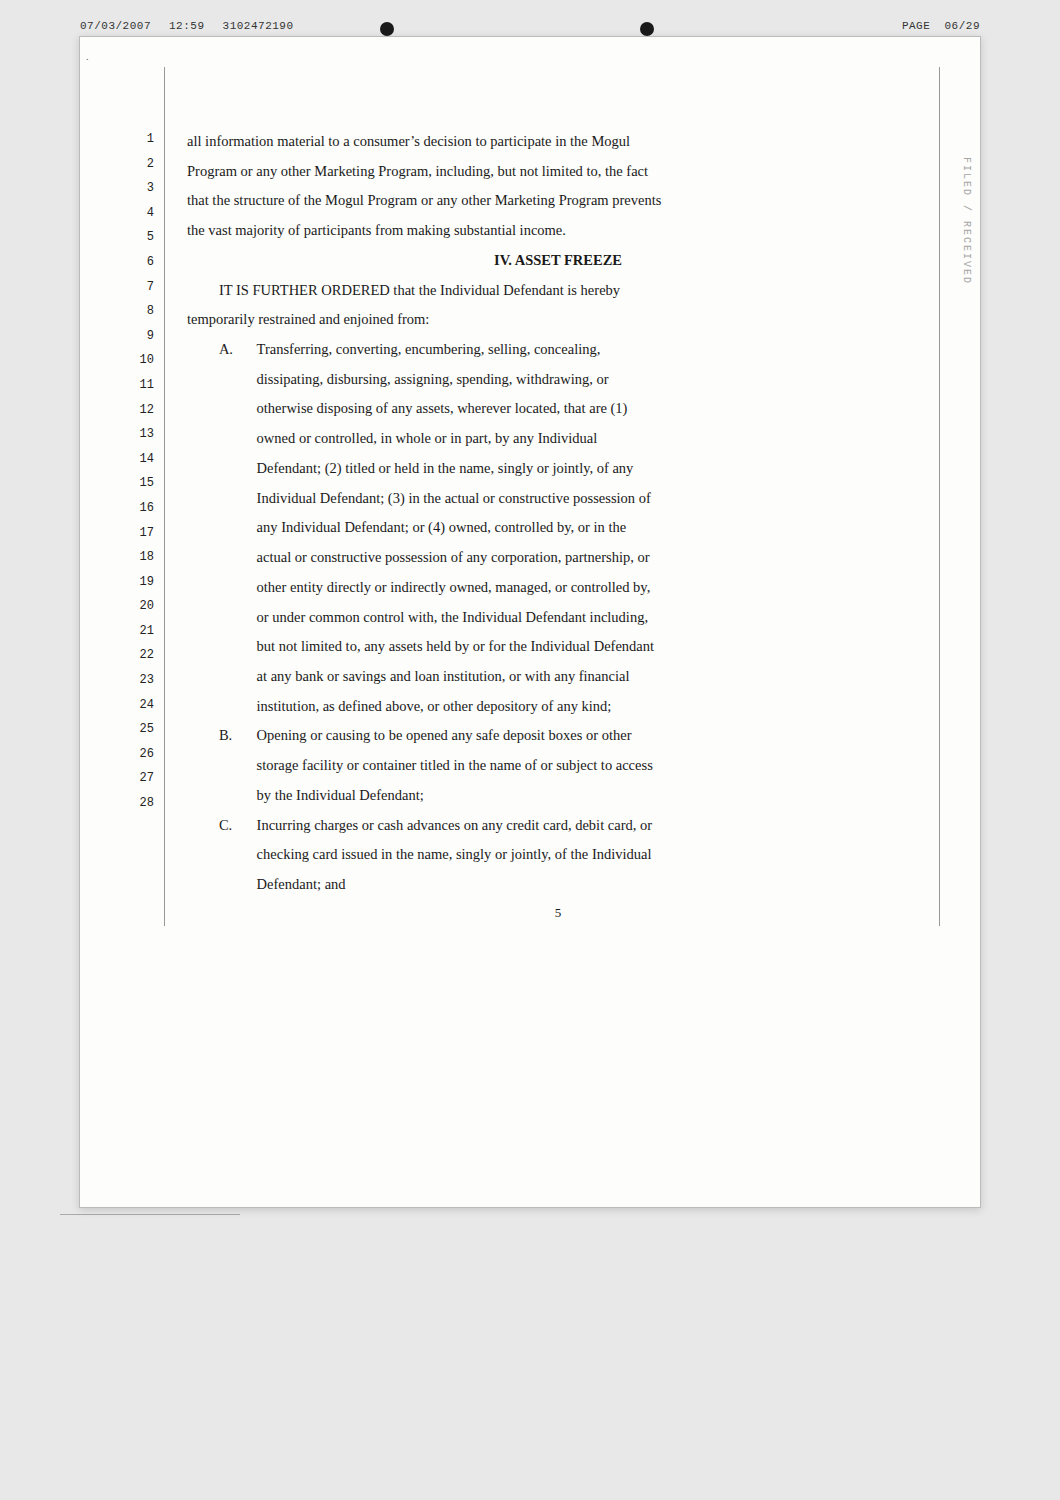07/03/2007 12:59 3102472190
PAGE 06/29
.
FILED / RECEIVED
1
2
3
4
5
6
7
8
9
10
11
12
13
14
15
16
17
18
19
20
21
22
23
24
25
26
27
28
all information material to a consumer’s decision to participate in the Mogul
Program or any other Marketing Program, including, but not limited to, the fact
that the structure of the Mogul Program or any other Marketing Program prevents
the vast majority of participants from making substantial income.
IV. ASSET FREEZE
IT IS FURTHER ORDERED that the Individual Defendant is hereby
temporarily restrained and enjoined from:
A.
Transferring, converting, encumbering, selling, concealing,
dissipating, disbursing, assigning, spending, withdrawing, or
otherwise disposing of any assets, wherever located, that are (1)
owned or controlled, in whole or in part, by any Individual
Defendant; (2) titled or held in the name, singly or jointly, of any
Individual Defendant; (3) in the actual or constructive possession of
any Individual Defendant; or (4) owned, controlled by, or in the
actual or constructive possession of any corporation, partnership, or
other entity directly or indirectly owned, managed, or controlled by,
or under common control with, the Individual Defendant including,
but not limited to, any assets held by or for the Individual Defendant
at any bank or savings and loan institution, or with any financial
institution, as defined above, or other depository of any kind;
B.
Opening or causing to be opened any safe deposit boxes or other
storage facility or container titled in the name of or subject to access
by the Individual Defendant;
C.
Incurring charges or cash advances on any credit card, debit card, or
checking card issued in the name, singly or jointly, of the Individual
Defendant; and
5